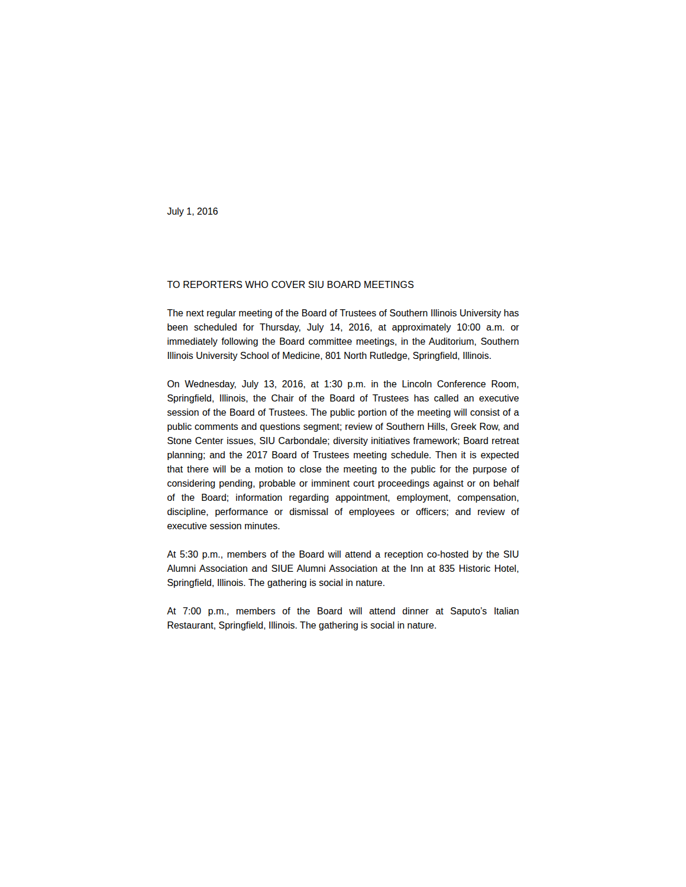July 1, 2016
TO REPORTERS WHO COVER SIU BOARD MEETINGS
The next regular meeting of the Board of Trustees of Southern Illinois University has been scheduled for Thursday, July 14, 2016, at approximately 10:00 a.m. or immediately following the Board committee meetings, in the Auditorium, Southern Illinois University School of Medicine, 801 North Rutledge, Springfield, Illinois.
On Wednesday, July 13, 2016, at 1:30 p.m. in the Lincoln Conference Room, Springfield, Illinois, the Chair of the Board of Trustees has called an executive session of the Board of Trustees. The public portion of the meeting will consist of a public comments and questions segment; review of Southern Hills, Greek Row, and Stone Center issues, SIU Carbondale; diversity initiatives framework; Board retreat planning; and the 2017 Board of Trustees meeting schedule. Then it is expected that there will be a motion to close the meeting to the public for the purpose of considering pending, probable or imminent court proceedings against or on behalf of the Board; information regarding appointment, employment, compensation, discipline, performance or dismissal of employees or officers; and review of executive session minutes.
At 5:30 p.m., members of the Board will attend a reception co-hosted by the SIU Alumni Association and SIUE Alumni Association at the Inn at 835 Historic Hotel, Springfield, Illinois. The gathering is social in nature.
At 7:00 p.m., members of the Board will attend dinner at Saputo’s Italian Restaurant, Springfield, Illinois. The gathering is social in nature.